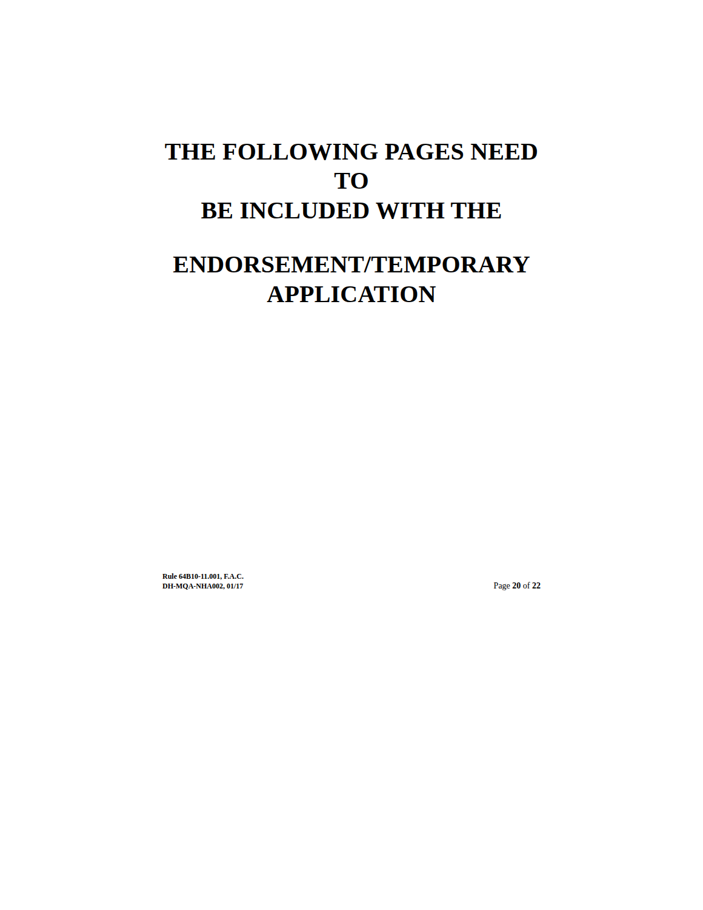THE FOLLOWING PAGES NEED TO BE INCLUDED WITH THE
ENDORSEMENT/TEMPORARY APPLICATION
Rule 64B10-11.001, F.A.C.
DH-MQA-NHA002, 01/17
Page 20 of 22